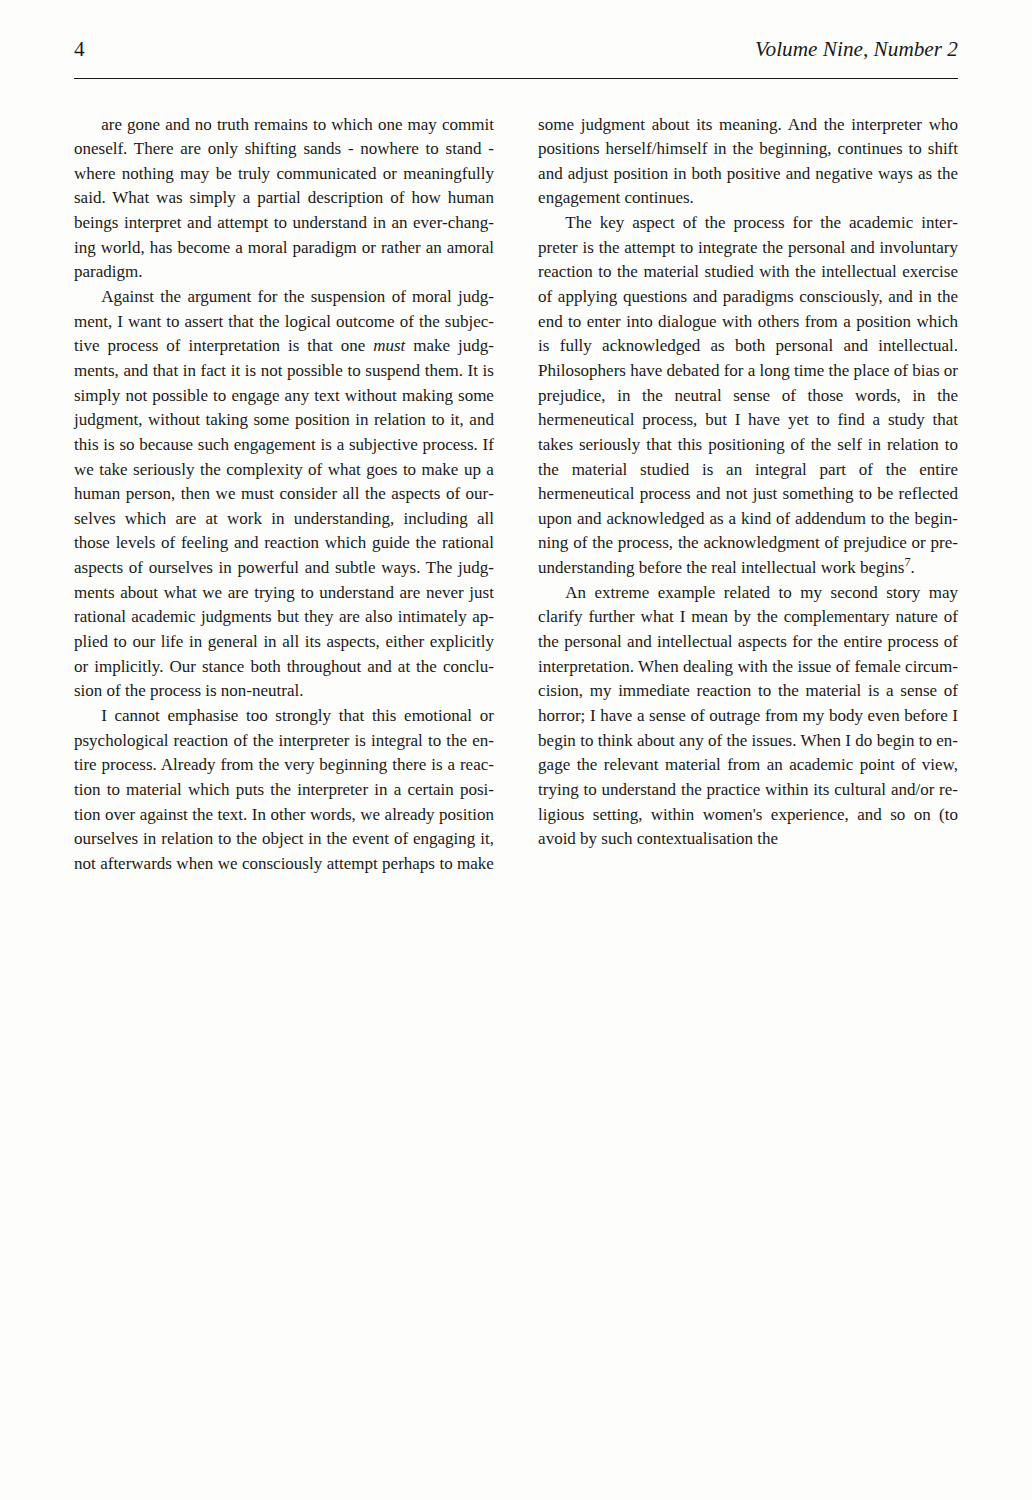4 Volume Nine, Number 2
are gone and no truth remains to which one may commit oneself. There are only shifting sands - nowhere to stand -where nothing may be truly communicated or meaningfully said. What was simply a partial description of how human beings interpret and attempt to understand in an ever-changing world, has become a moral paradigm or rather an amoral paradigm.
Against the argument for the suspension of moral judgment, I want to assert that the logical outcome of the subjective process of interpretation is that one must make judgments, and that in fact it is not possible to suspend them. It is simply not possible to engage any text without making some judgment, without taking some position in relation to it, and this is so because such engagement is a subjective process. If we take seriously the complexity of what goes to make up a human person, then we must consider all the aspects of ourselves which are at work in understanding, including all those levels of feeling and reaction which guide the rational aspects of ourselves in powerful and subtle ways. The judgments about what we are trying to understand are never just rational academic judgments but they are also intimately applied to our life in general in all its aspects, either explicitly or implicitly. Our stance both throughout and at the conclusion of the process is non-neutral.
I cannot emphasise too strongly that this emotional or psychological reaction of the interpreter is integral to the entire process. Already from the very beginning there is a reaction to material which puts the interpreter in a certain position over against the text. In other words, we already position ourselves in relation to the object in the event of engaging it, not afterwards when we consciously attempt perhaps to make some judgment about its meaning. And the interpreter who positions herself/himself in the beginning, continues to shift and adjust position in both positive and negative ways as the engagement continues.
The key aspect of the process for the academic interpreter is the attempt to integrate the personal and involuntary reaction to the material studied with the intellectual exercise of applying questions and paradigms consciously, and in the end to enter into dialogue with others from a position which is fully acknowledged as both personal and intellectual. Philosophers have debated for a long time the place of bias or prejudice, in the neutral sense of those words, in the hermeneutical process, but I have yet to find a study that takes seriously that this positioning of the self in relation to the material studied is an integral part of the entire hermeneutical process and not just something to be reflected upon and acknowledged as a kind of addendum to the beginning of the process, the acknowledgment of prejudice or preunderstanding before the real intellectual work begins7.
An extreme example related to my second story may clarify further what I mean by the complementary nature of the personal and intellectual aspects for the entire process of interpretation. When dealing with the issue of female circumcision, my immediate reaction to the material is a sense of horror; I have a sense of outrage from my body even before I begin to think about any of the issues. When I do begin to engage the relevant material from an academic point of view, trying to understand the practice within its cultural and/or religious setting, within women's experience, and so on (to avoid by such contextualisation the